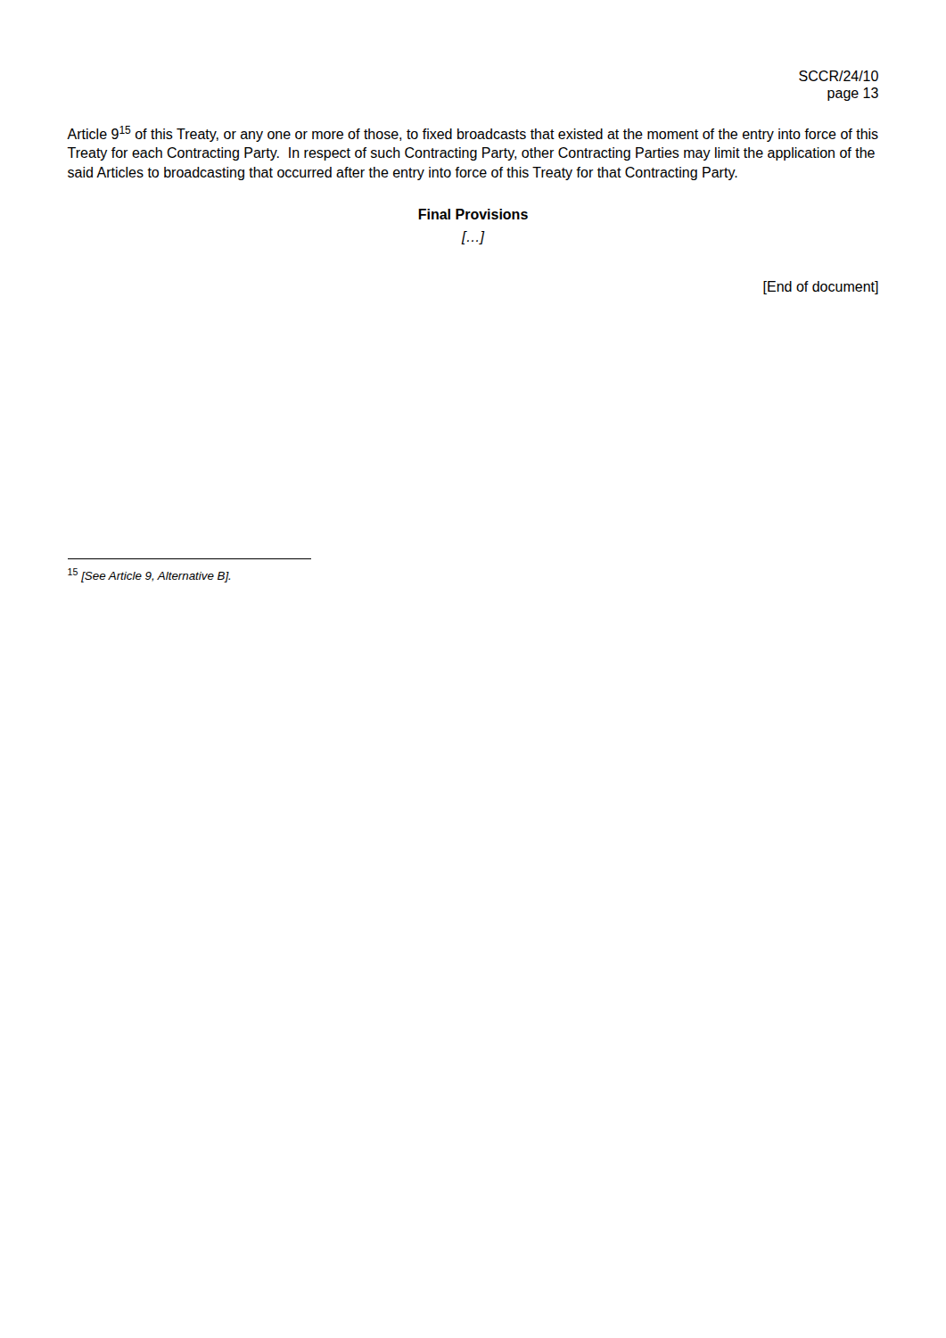SCCR/24/10
page 13
Article 915 of this Treaty, or any one or more of those, to fixed broadcasts that existed at the moment of the entry into force of this Treaty for each Contracting Party. In respect of such Contracting Party, other Contracting Parties may limit the application of the said Articles to broadcasting that occurred after the entry into force of this Treaty for that Contracting Party.
Final Provisions
[…]
[End of document]
15 [See Article 9, Alternative B].